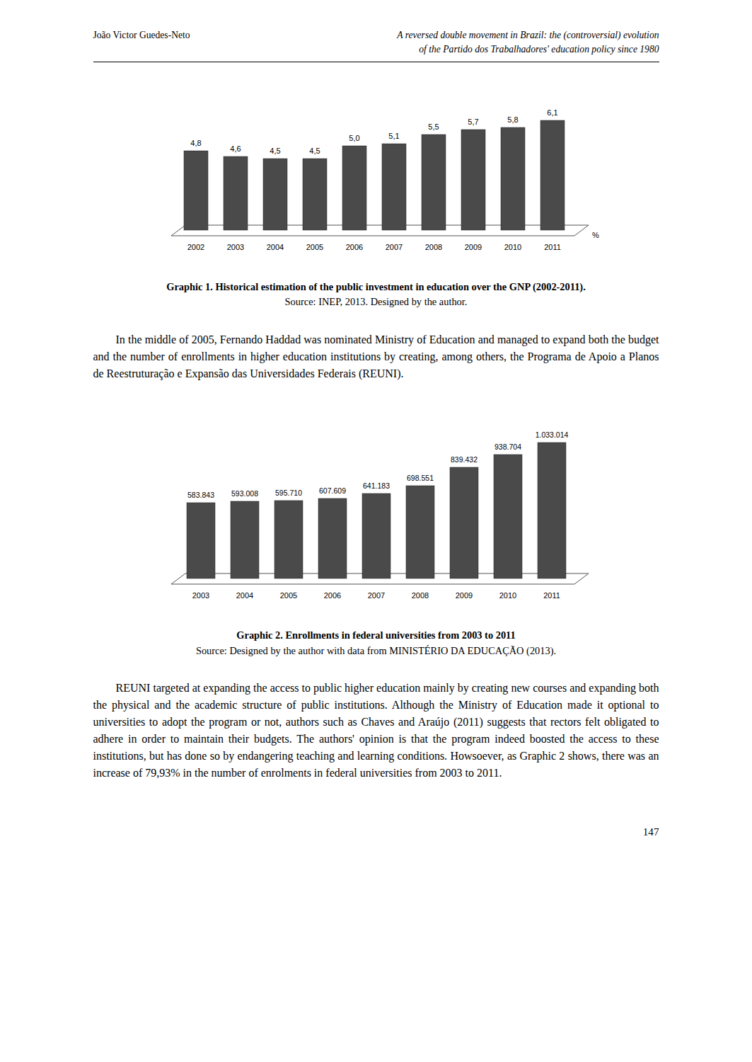João Victor Guedes-Neto
A reversed double movement in Brazil: the (controversial) evolution
of the Partido dos Trabalhadores' education policy since 1980
% 4,8 4,6 4,5 4,5 5,0 5,1 5,5 5,7 5,8 6,1 2002 2003 2004 2005 2006 2007 2008 2009 2010 2011
Graphic 1. Historical estimation of the public investment in education over the GNP (2002-2011). Source: INEP, 2013. Designed by the author.
In the middle of 2005, Fernando Haddad was nominated Ministry of Education and managed to expand both the budget and the number of enrollments in higher education institutions by creating, among others, the Programa de Apoio a Planos de Reestruturação e Expansão das Universidades Federais (REUNI).
583.843 593.008 595.710 607.609 641.183 698.551 839.432 938.704 1.033.014 2003 2004 2005 2006 2007 2008 2009 2010 2011
Graphic 2. Enrollments in federal universities from 2003 to 2011 Source: Designed by the author with data from MINISTÉRIO DA EDUCAÇÃO (2013).
REUNI targeted at expanding the access to public higher education mainly by creating new courses and expanding both the physical and the academic structure of public institutions. Although the Ministry of Education made it optional to universities to adopt the program or not, authors such as Chaves and Araújo (2011) suggests that rectors felt obligated to adhere in order to maintain their budgets. The authors' opinion is that the program indeed boosted the access to these institutions, but has done so by endangering teaching and learning conditions. Howsoever, as Graphic 2 shows, there was an increase of 79,93% in the number of enrolments in federal universities from 2003 to 2011.
147